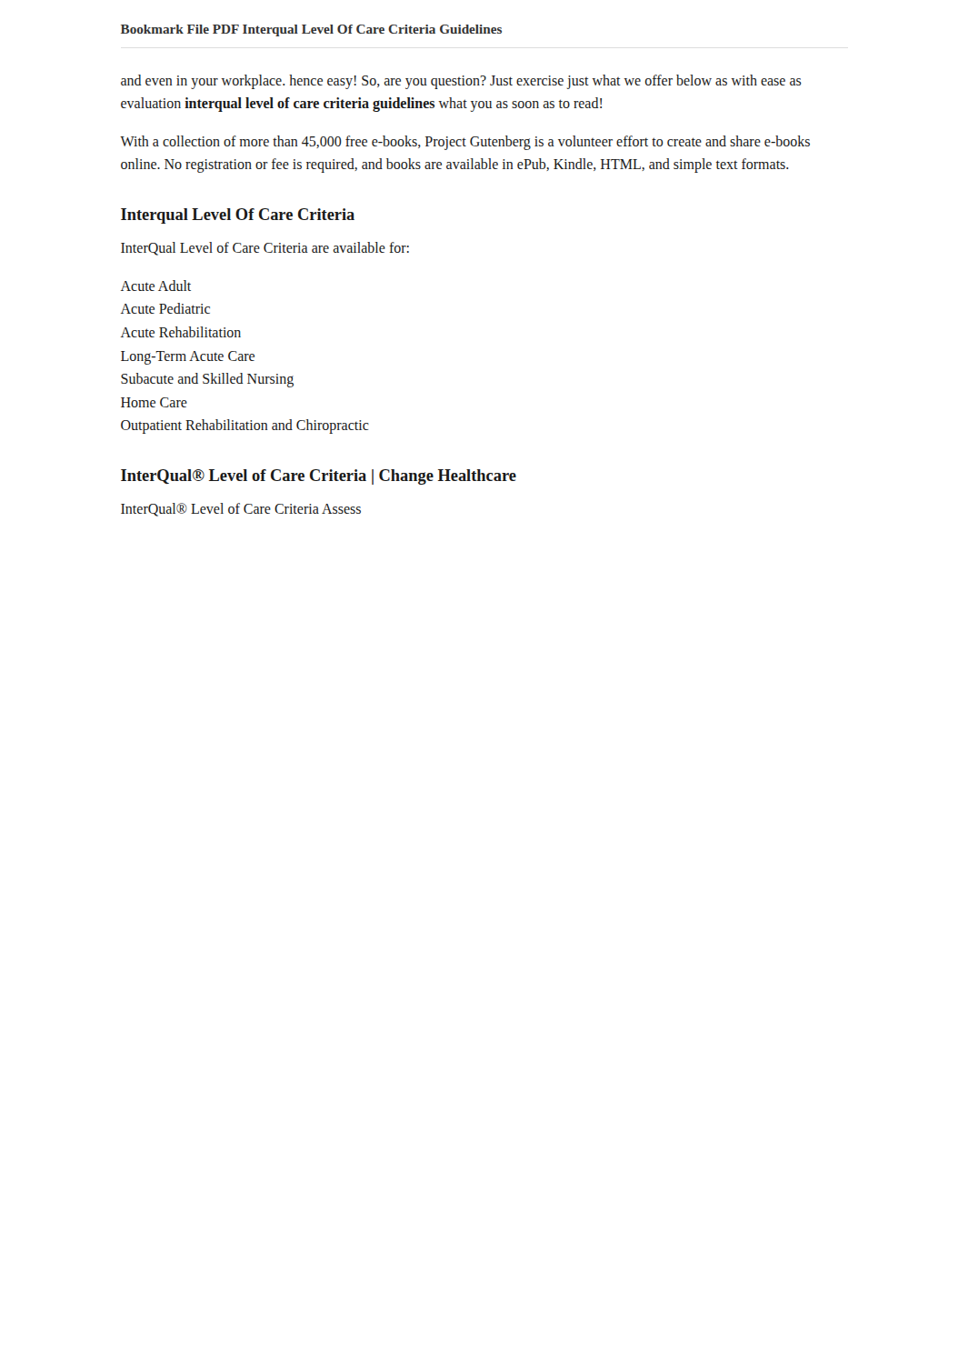Bookmark File PDF Interqual Level Of Care Criteria Guidelines
and even in your workplace. hence easy! So, are you question? Just exercise just what we offer below as with ease as evaluation interqual level of care criteria guidelines what you as soon as to read!
With a collection of more than 45,000 free e-books, Project Gutenberg is a volunteer effort to create and share e-books online. No registration or fee is required, and books are available in ePub, Kindle, HTML, and simple text formats.
Interqual Level Of Care Criteria
InterQual Level of Care Criteria are available for:
Acute Adult
Acute Pediatric
Acute Rehabilitation
Long-Term Acute Care
Subacute and Skilled Nursing
Home Care
Outpatient Rehabilitation and Chiropractic
InterQual® Level of Care Criteria | Change Healthcare
InterQual® Level of Care Criteria Assess